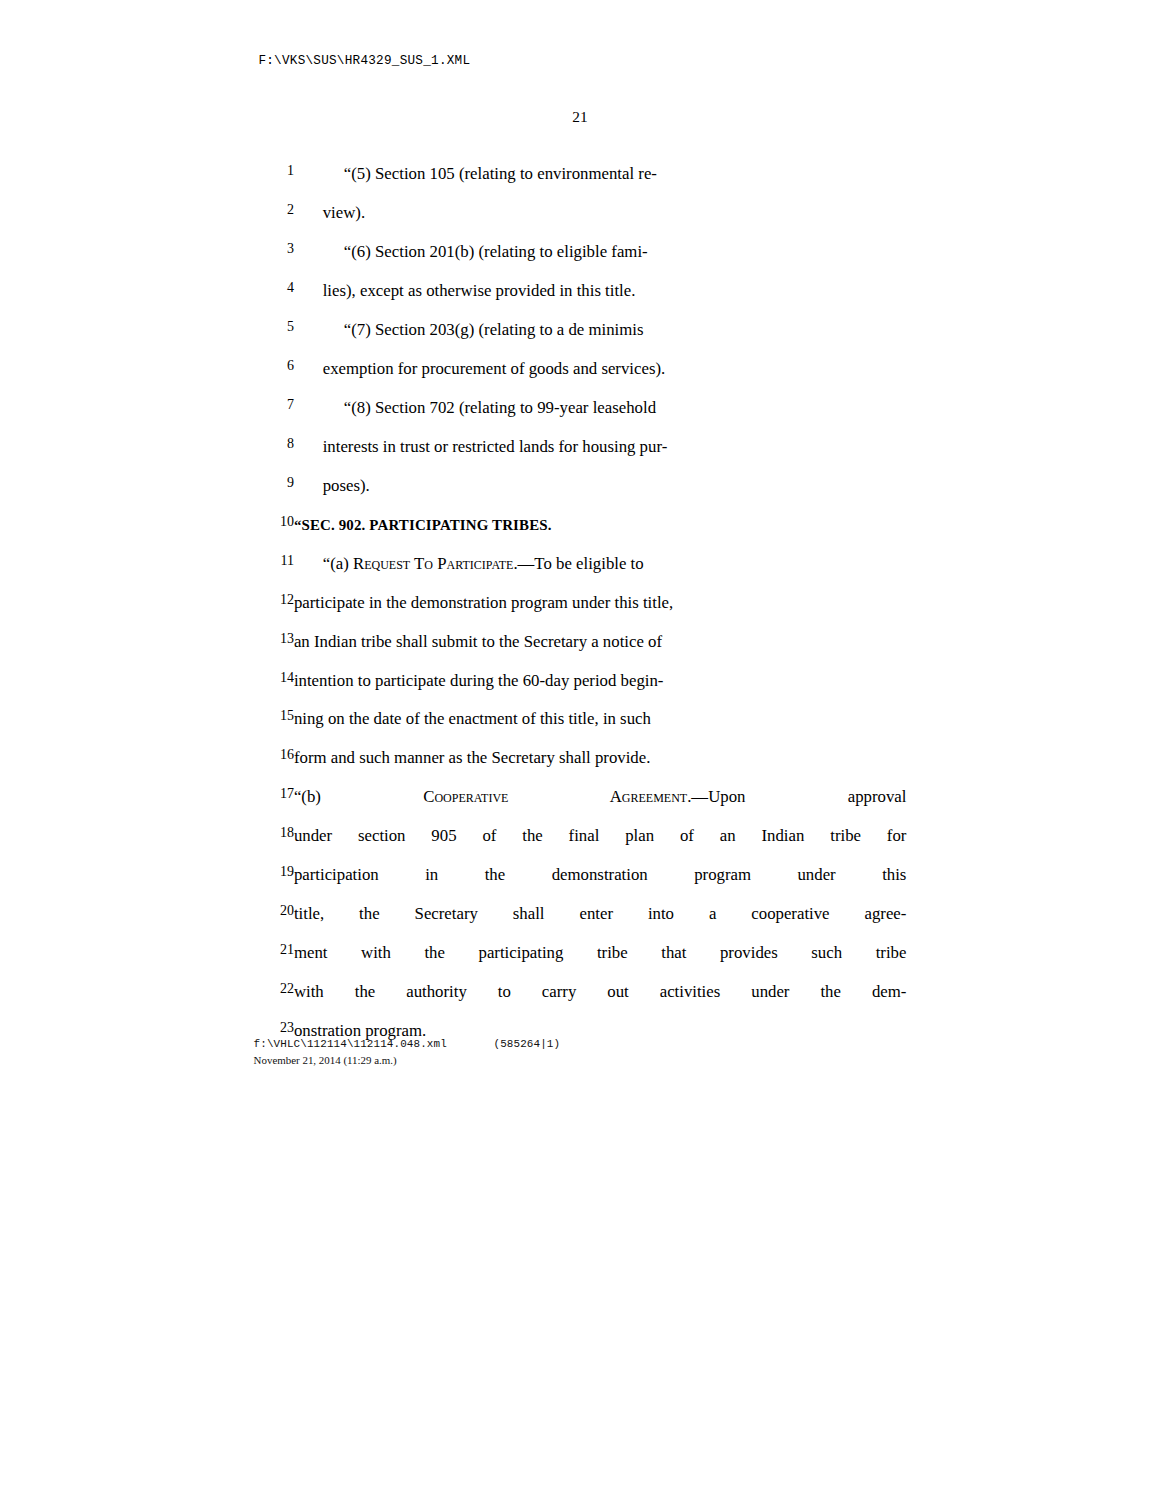F:\VKS\SUS\HR4329_SUS_1.XML
21
| 1 | “(5) Section 105 (relating to environmental re- |
| 2 | view). |
| 3 | “(6) Section 201(b) (relating to eligible fami- |
| 4 | lies), except as otherwise provided in this title. |
| 5 | “(7) Section 203(g) (relating to a de minimis |
| 6 | exemption for procurement of goods and services). |
| 7 | “(8) Section 702 (relating to 99-year leasehold |
| 8 | interests in trust or restricted lands for housing pur- |
| 9 | poses). |
| 10 | “SEC. 902. PARTICIPATING TRIBES. |
| 11 | “(a) R equest T o P articipate .—To be eligible to |
| 12 | participate in the demonstration program under this title, |
| 13 | an Indian tribe shall submit to the Secretary a notice of |
| 14 | intention to participate during the 60-day period begin- |
| 15 | ning on the date of the enactment of this title, in such |
| 16 | form and such manner as the Secretary shall provide. |
| 17 | “(b) C ooperative A greement .—Upon approval |
| 18 | under section 905 of the final plan of an Indian tribe for |
| 19 | participation in the demonstration program under this |
| 20 | title, the Secretary shall enter into a cooperative agree- |
| 21 | ment with the participating tribe that provides such tribe |
| 22 | with the authority to carry out activities under the dem- |
| 23 | onstration program. |
f:\VHLC\112114\112114.048.xml (585264|1)
November 21, 2014 (11:29 a.m.)